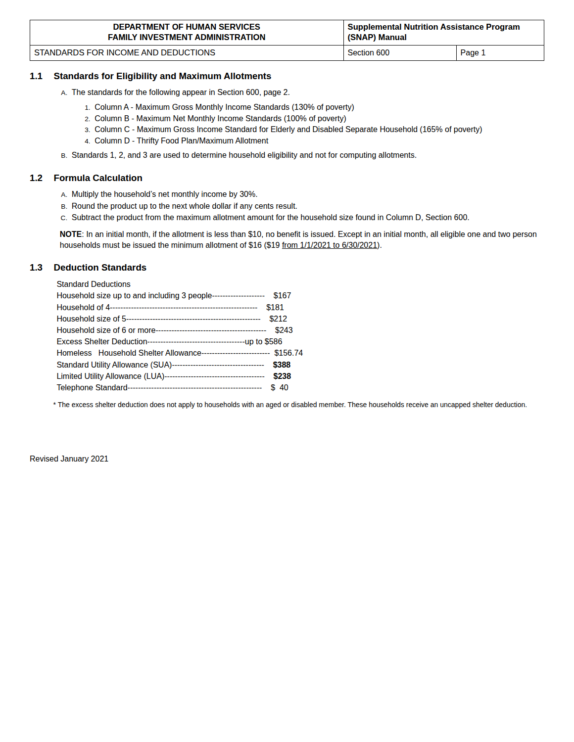| DEPARTMENT OF HUMAN SERVICES FAMILY INVESTMENT ADMINISTRATION | Supplemental Nutrition Assistance Program (SNAP) Manual |
| STANDARDS FOR INCOME AND DEDUCTIONS | Section 600 | Page 1 |
1.1 Standards for Eligibility and Maximum Allotments
The standards for the following appear in Section 600, page 2.
Column A - Maximum Gross Monthly Income Standards (130% of poverty)
Column B - Maximum Net Monthly Income Standards (100% of poverty)
Column C - Maximum Gross Income Standard for Elderly and Disabled Separate Household (165% of poverty)
Column D - Thrifty Food Plan/Maximum Allotment
Standards 1, 2, and 3 are used to determine household eligibility and not for computing allotments.
1.2 Formula Calculation
Multiply the household’s net monthly income by 30%.
Round the product up to the next whole dollar if any cents result.
Subtract the product from the maximum allotment amount for the household size found in Column D, Section 600.
NOTE: In an initial month, if the allotment is less than $10, no benefit is issued. Except in an initial month, all eligible one and two person households must be issued the minimum allotment of $16 ($19 from 1/1/2021 to 6/30/2021).
1.3 Deduction Standards
Standard Deductions Household size up to and including 3 people-------------------- $167 Household of 4-------------------------------------------------------- $181 Household size of 5--------------------------------------------------- $212 Household size of 6 or more------------------------------------------ $243 Excess Shelter Deduction-------------------------------------up to $586 Homeless Household Shelter Allowance-------------------------- $156.74 Standard Utility Allowance (SUA)----------------------------------- $388 Limited Utility Allowance (LUA)-------------------------------------- $238 Telephone Standard--------------------------------------------------- $ 40
* The excess shelter deduction does not apply to households with an aged or disabled member. These households receive an uncapped shelter deduction.
Revised January 2021